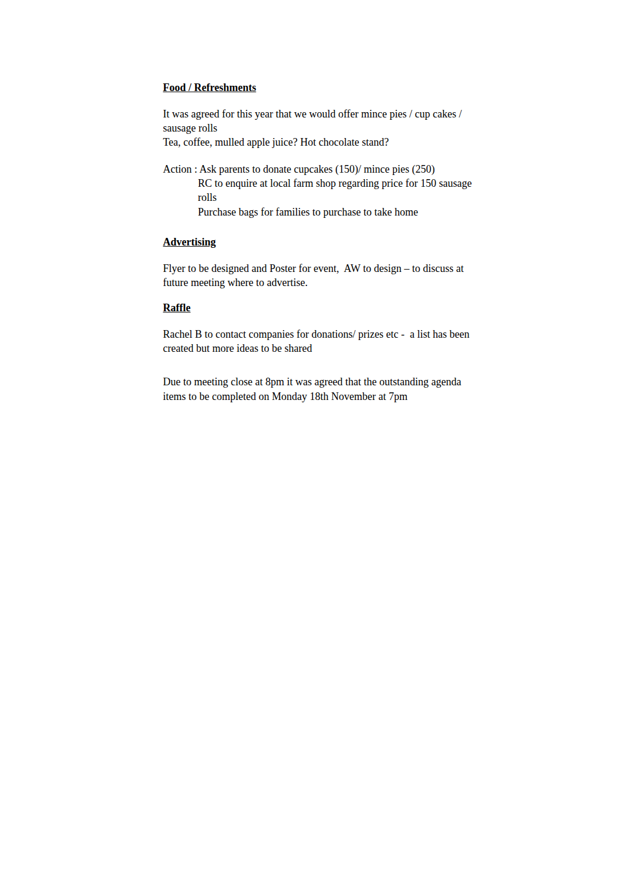Food / Refreshments
It was agreed for this year that we would offer mince pies / cup cakes / sausage rolls
Tea, coffee, mulled apple juice? Hot chocolate stand?
Action : Ask parents to donate cupcakes (150)/ mince pies (250) RC to enquire at local farm shop regarding price for 150 sausage rolls Purchase bags for families to purchase to take home
Advertising
Flyer to be designed and Poster for event, AW to design – to discuss at future meeting where to advertise.
Raffle
Rachel B to contact companies for donations/ prizes etc - a list has been created but more ideas to be shared
Due to meeting close at 8pm it was agreed that the outstanding agenda items to be completed on Monday 18th November at 7pm